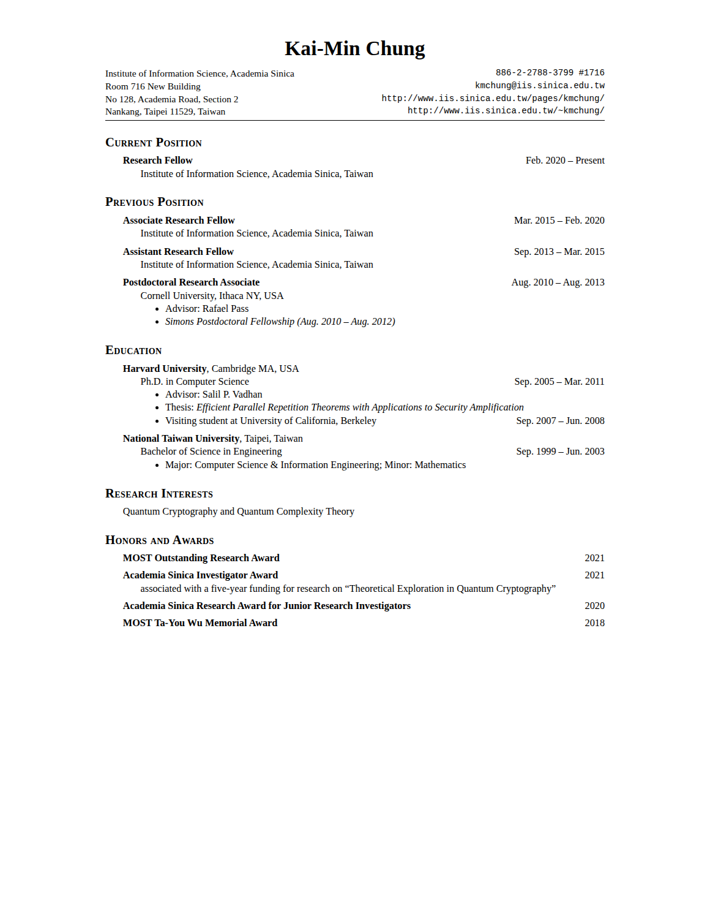Kai-Min Chung
| Institute of Information Science, Academia Sinica | 886-2-2788-3799 #1716 |
| Room 716 New Building | kmchung@iis.sinica.edu.tw |
| No 128, Academia Road, Section 2 | http://www.iis.sinica.edu.tw/pages/kmchung/ |
| Nankang, Taipei 11529, Taiwan | http://www.iis.sinica.edu.tw/~kmchung/ |
Current Position
Research Fellow Feb. 2020 – Present
Institute of Information Science, Academia Sinica, Taiwan
Previous Position
Associate Research Fellow Mar. 2015 – Feb. 2020
Institute of Information Science, Academia Sinica, Taiwan
Assistant Research Fellow Sep. 2013 – Mar. 2015
Institute of Information Science, Academia Sinica, Taiwan
Postdoctoral Research Associate Aug. 2010 – Aug. 2013
Cornell University, Ithaca NY, USA
Advisor: Rafael Pass
Simons Postdoctoral Fellowship (Aug. 2010 – Aug. 2012)
Education
Harvard University, Cambridge MA, USA
Ph.D. in Computer Science Sep. 2005 – Mar. 2011
Advisor: Salil P. Vadhan
Thesis: Efficient Parallel Repetition Theorems with Applications to Security Amplification
Visiting student at University of California, Berkeley Sep. 2007 – Jun. 2008
National Taiwan University, Taipei, Taiwan
Bachelor of Science in Engineering Sep. 1999 – Jun. 2003
Major: Computer Science & Information Engineering; Minor: Mathematics
Research Interests
Quantum Cryptography and Quantum Complexity Theory
Honors and Awards
MOST Outstanding Research Award 2021
Academia Sinica Investigator Award 2021
associated with a five-year funding for research on “Theoretical Exploration in Quantum Cryptography”
Academia Sinica Research Award for Junior Research Investigators 2020
MOST Ta-You Wu Memorial Award 2018